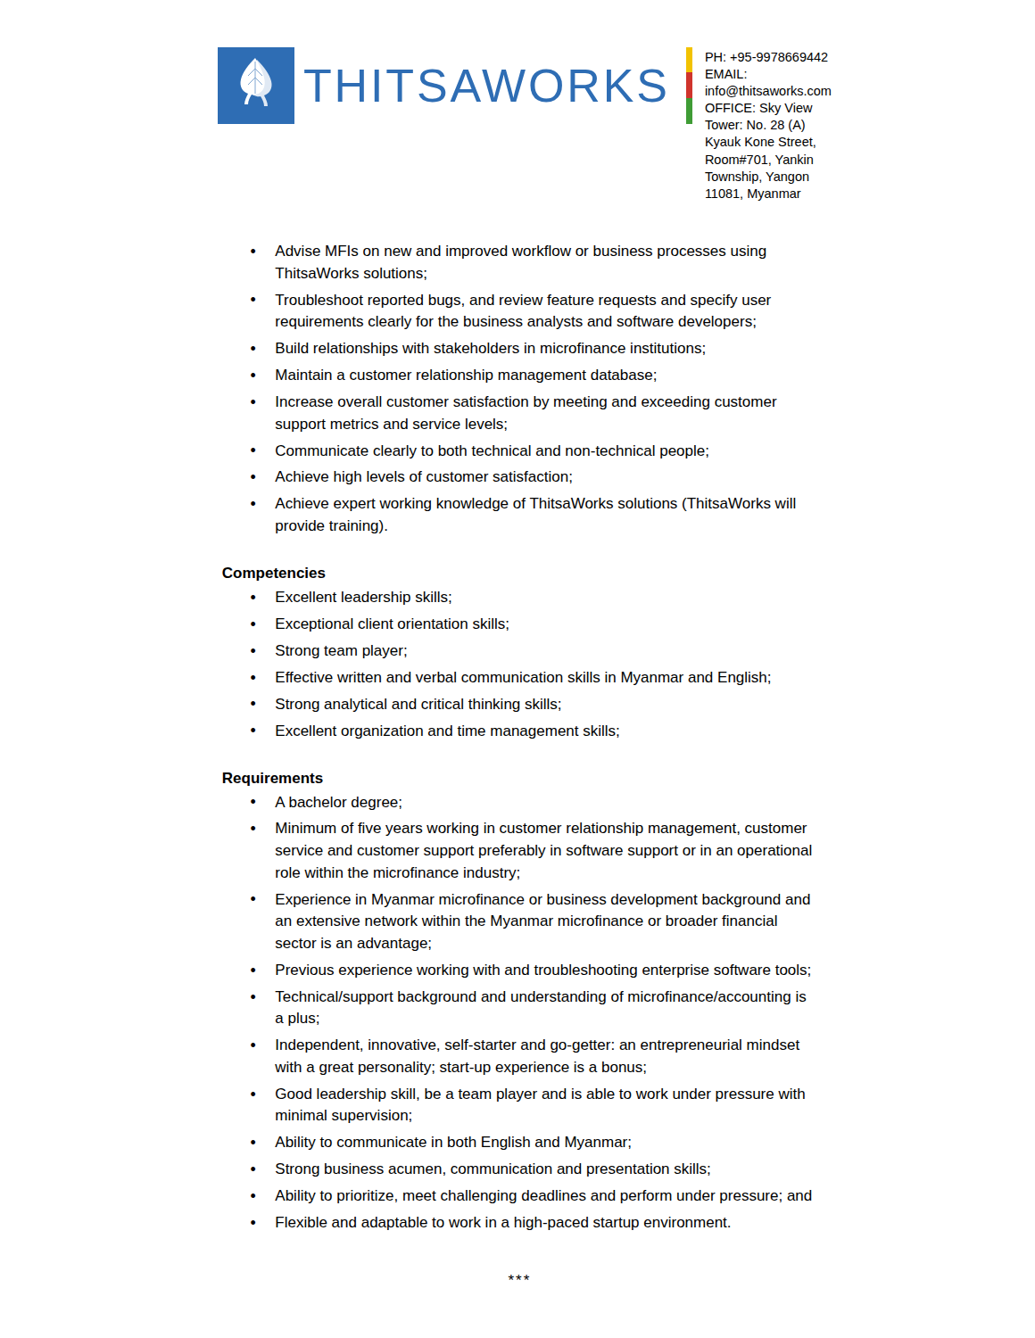THITSAWORKS
PH: +95-9978669442
EMAIL: info@thitsaworks.com
OFFICE: Sky View Tower: No. 28 (A) Kyauk Kone Street, Room#701, Yankin Township, Yangon 11081, Myanmar
Advise MFIs on new and improved workflow or business processes using ThitsaWorks solutions;
Troubleshoot reported bugs, and review feature requests and specify user requirements clearly for the business analysts and software developers;
Build relationships with stakeholders in microfinance institutions;
Maintain a customer relationship management database;
Increase overall customer satisfaction by meeting and exceeding customer support metrics and service levels;
Communicate clearly to both technical and non-technical people;
Achieve high levels of customer satisfaction;
Achieve expert working knowledge of ThitsaWorks solutions (ThitsaWorks will provide training).
Competencies
Excellent leadership skills;
Exceptional client orientation skills;
Strong team player;
Effective written and verbal communication skills in Myanmar and English;
Strong analytical and critical thinking skills;
Excellent organization and time management skills;
Requirements
A bachelor degree;
Minimum of five years working in customer relationship management, customer service and customer support preferably in software support or in an operational role within the microfinance industry;
Experience in Myanmar microfinance or business development background and an extensive network within the Myanmar microfinance or broader financial sector is an advantage;
Previous experience working with and troubleshooting enterprise software tools;
Technical/support background and understanding of microfinance/accounting is a plus;
Independent, innovative, self-starter and go-getter: an entrepreneurial mindset with a great personality; start-up experience is a bonus;
Good leadership skill, be a team player and is able to work under pressure with minimal supervision;
Ability to communicate in both English and Myanmar;
Strong business acumen, communication and presentation skills;
Ability to prioritize, meet challenging deadlines and perform under pressure; and
Flexible and adaptable to work in a high-paced startup environment.
***